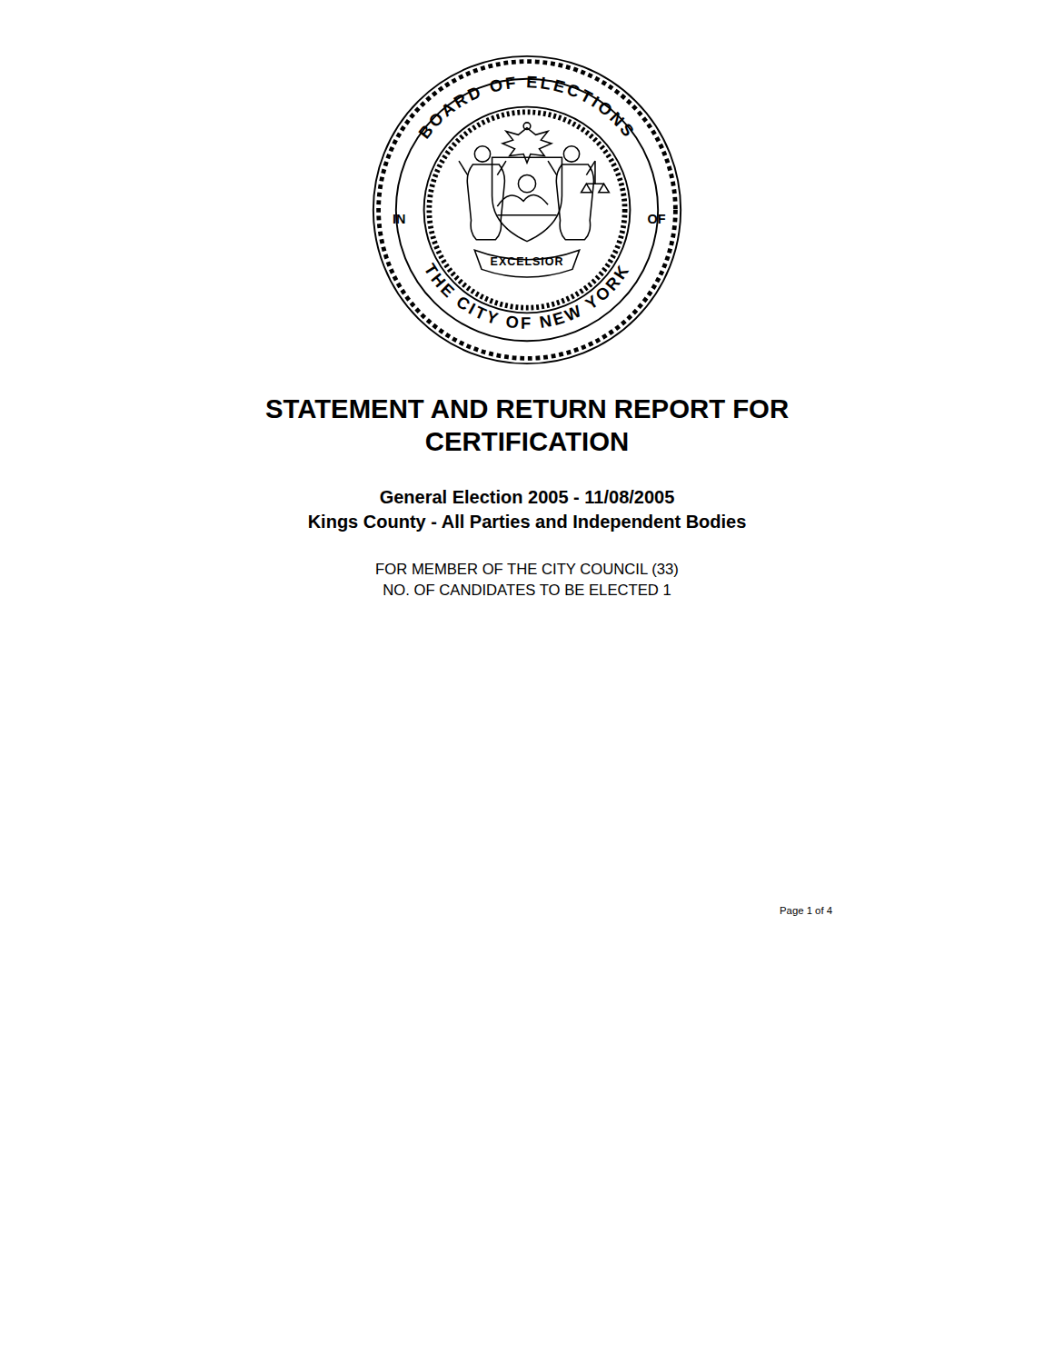BOARD OF ELECTIONS THE CITY OF NEW YORK IN OF EXCELSIOR
STATEMENT AND RETURN REPORT FOR
CERTIFICATION
General Election 2005 - 11/08/2005
Kings County - All Parties and Independent Bodies
FOR MEMBER OF THE CITY COUNCIL (33)
NO. OF CANDIDATES TO BE ELECTED 1
Page 1 of 4